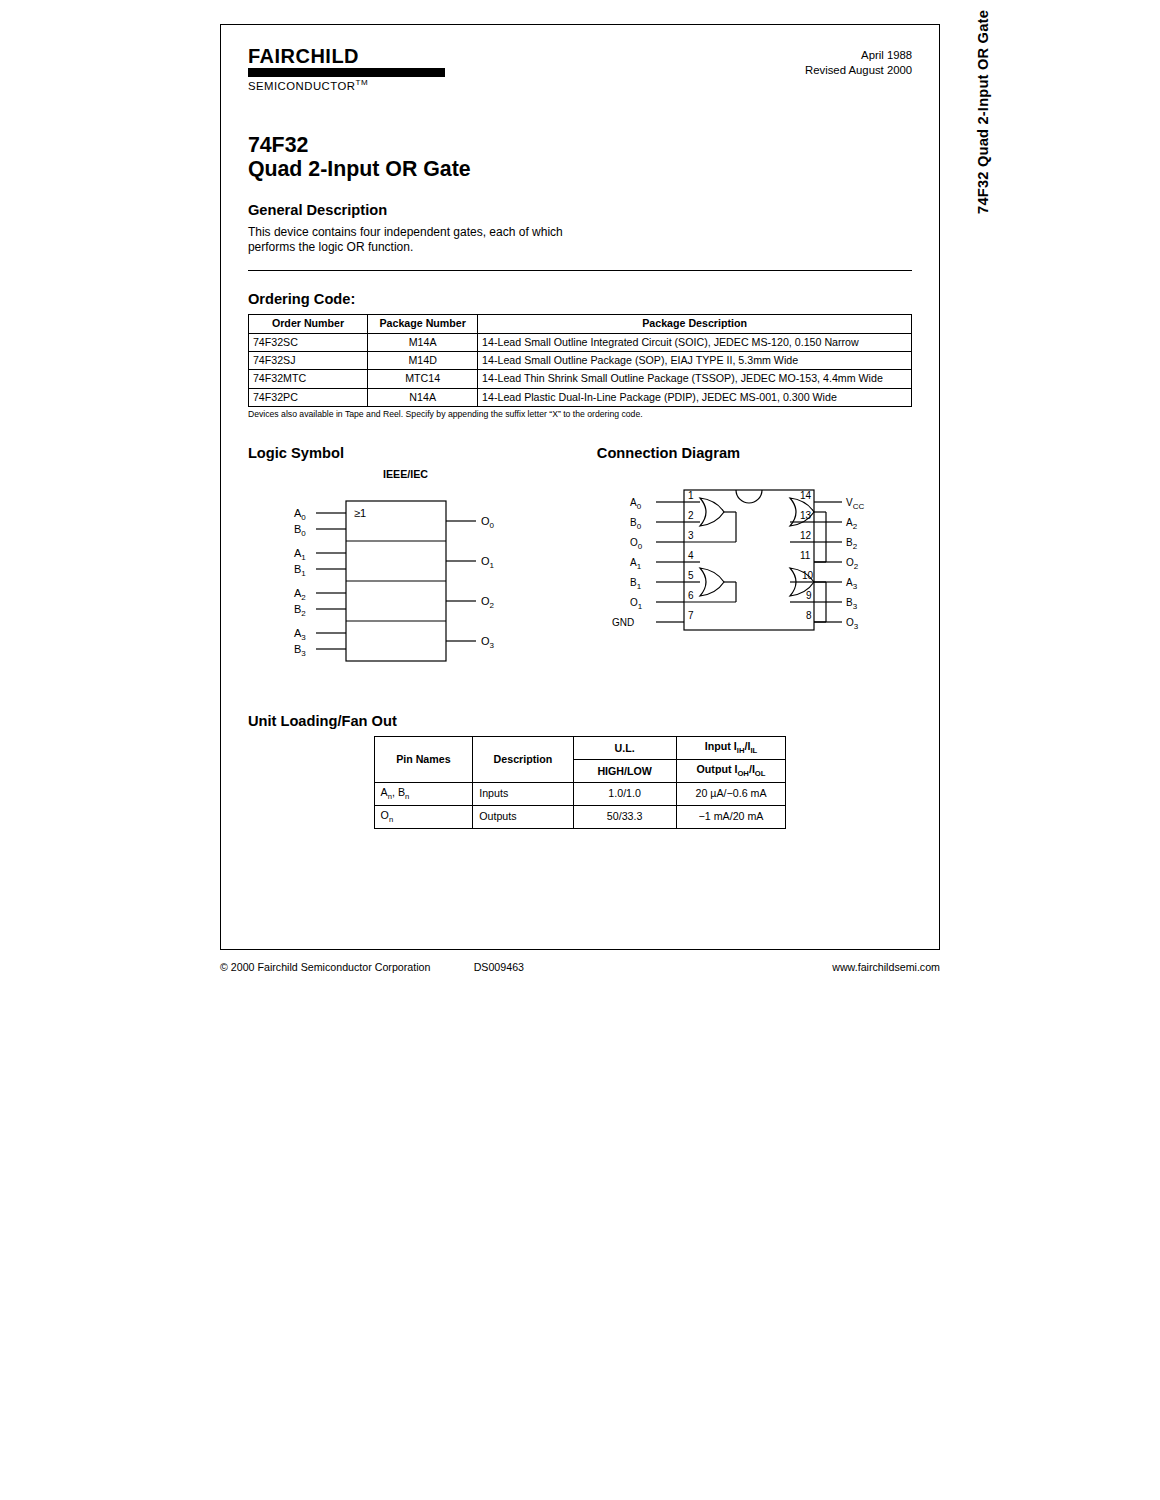74F32 Quad 2-Input OR Gate
FAIRCHILD
SEMICONDUCTORTM
April 1988
Revised August 2000
74F32Quad 2-Input OR Gate
General Description
This device contains four independent gates, each of which performs the logic OR function.
Ordering Code:
| Order Number | Package Number | Package Description |
| --- | --- | --- |
| 74F32SC | M14A | 14-Lead Small Outline Integrated Circuit (SOIC), JEDEC MS-120, 0.150 Narrow |
| 74F32SJ | M14D | 14-Lead Small Outline Package (SOP), EIAJ TYPE II, 5.3mm Wide |
| 74F32MTC | MTC14 | 14-Lead Thin Shrink Small Outline Package (TSSOP), JEDEC MO-153, 4.4mm Wide |
| 74F32PC | N14A | 14-Lead Plastic Dual-In-Line Package (PDIP), JEDEC MS-001, 0.300 Wide |
Devices also available in Tape and Reel. Specify by appending the suffix letter “X” to the ordering code.
Logic Symbol
IEEE/IEC
≥1 A0 B0 A1 B1 A2 B2 A3 B3 O0 O1 O2 O3
Connection Diagram
1 2 3 4 5 6 7 14 13 12 11 10 9 8 A0 B0 O0 A1 B1 O1 GND VCC A2 B2 O2 A3 B3 O3
Unit Loading/Fan Out
| Pin Names | Description | U.L. | Input I IH /I IL |
| --- | --- | --- | --- |
| HIGH/LOW | Output I OH /I OL |
| A n , B n | Inputs | 1.0/1.0 | 20 µA/−0.6 mA |
| O n | Outputs | 50/33.3 | −1 mA/20 mA |
© 2000 Fairchild Semiconductor Corporation DS009463
www.fairchildsemi.com